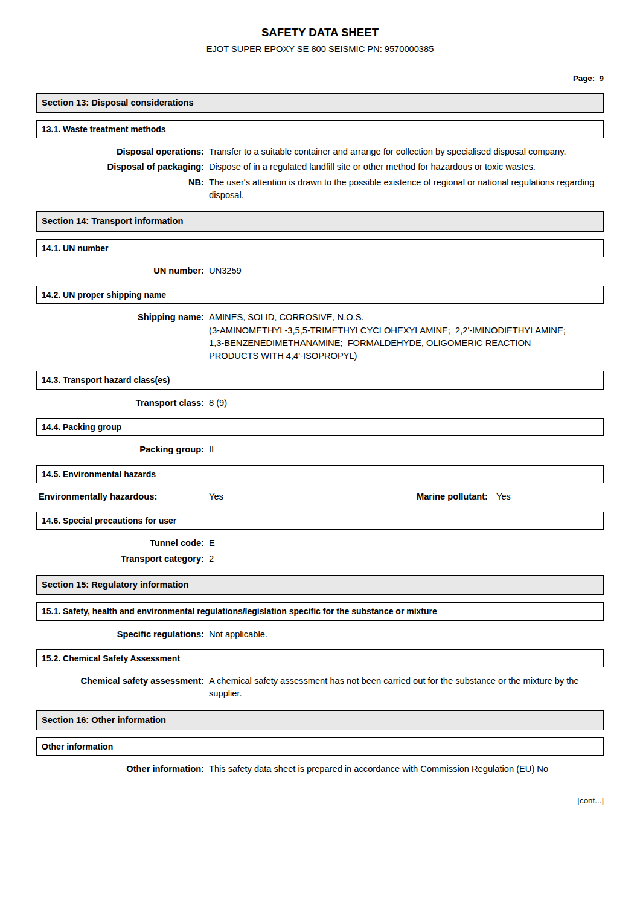SAFETY DATA SHEET
EJOT SUPER EPOXY SE 800 SEISMIC PN: 9570000385
Page: 9
Section 13: Disposal considerations
13.1. Waste treatment methods
| Disposal operations: | Transfer to a suitable container and arrange for collection by specialised disposal company. |
| Disposal of packaging: | Dispose of in a regulated landfill site or other method for hazardous or toxic wastes. |
| NB: | The user's attention is drawn to the possible existence of regional or national regulations regarding disposal. |
Section 14: Transport information
14.1. UN number
| UN number: | UN3259 |
14.2. UN proper shipping name
| Shipping name: | AMINES, SOLID, CORROSIVE, N.O.S. (3-AMINOMETHYL-3,5,5-TRIMETHYLCYCLOHEXYLAMINE; 2,2'-IMINODIETHYLAMINE; 1,3-BENZENEDIMETHANAMINE; FORMALDEHYDE, OLIGOMERIC REACTION PRODUCTS WITH 4,4'-ISOPROPYL) |
14.3. Transport hazard class(es)
| Transport class: | 8 (9) |
14.4. Packing group
| Packing group: | II |
14.5. Environmental hazards
| Environmentally hazardous: | Yes | Marine pollutant: | Yes |
14.6. Special precautions for user
| Tunnel code: | E |
| Transport category: | 2 |
Section 15: Regulatory information
15.1. Safety, health and environmental regulations/legislation specific for the substance or mixture
| Specific regulations: | Not applicable. |
15.2. Chemical Safety Assessment
| Chemical safety assessment: | A chemical safety assessment has not been carried out for the substance or the mixture by the supplier. |
Section 16: Other information
Other information
| Other information: | This safety data sheet is prepared in accordance with Commission Regulation (EU) No |
[cont...]